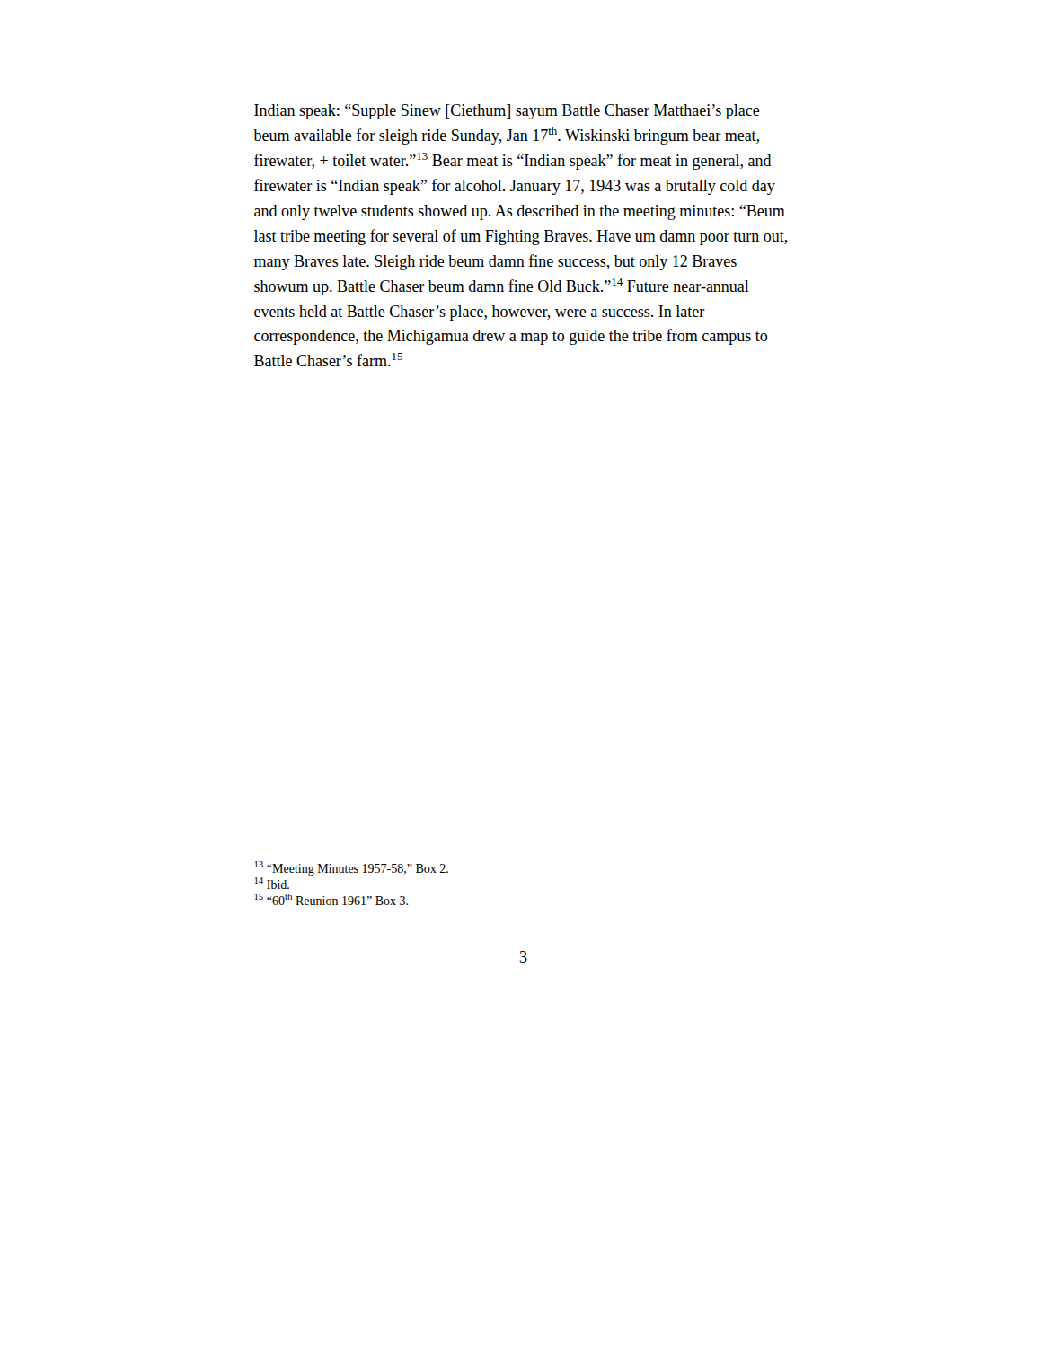Indian speak: “Supple Sinew [Ciethum] sayum Battle Chaser Matthaei’s place beum available for sleigh ride Sunday, Jan 17th. Wiskinski bringum bear meat, firewater, + toilet water.”13 Bear meat is “Indian speak” for meat in general, and firewater is “Indian speak” for alcohol. January 17, 1943 was a brutally cold day and only twelve students showed up. As described in the meeting minutes: “Beum last tribe meeting for several of um Fighting Braves. Have um damn poor turn out, many Braves late. Sleigh ride beum damn fine success, but only 12 Braves showum up. Battle Chaser beum damn fine Old Buck.”14 Future near-annual events held at Battle Chaser’s place, however, were a success. In later correspondence, the Michigamua drew a map to guide the tribe from campus to Battle Chaser’s farm.15
13 “Meeting Minutes 1957-58,” Box 2.
14 Ibid.
15 “60th Reunion 1961” Box 3.
3